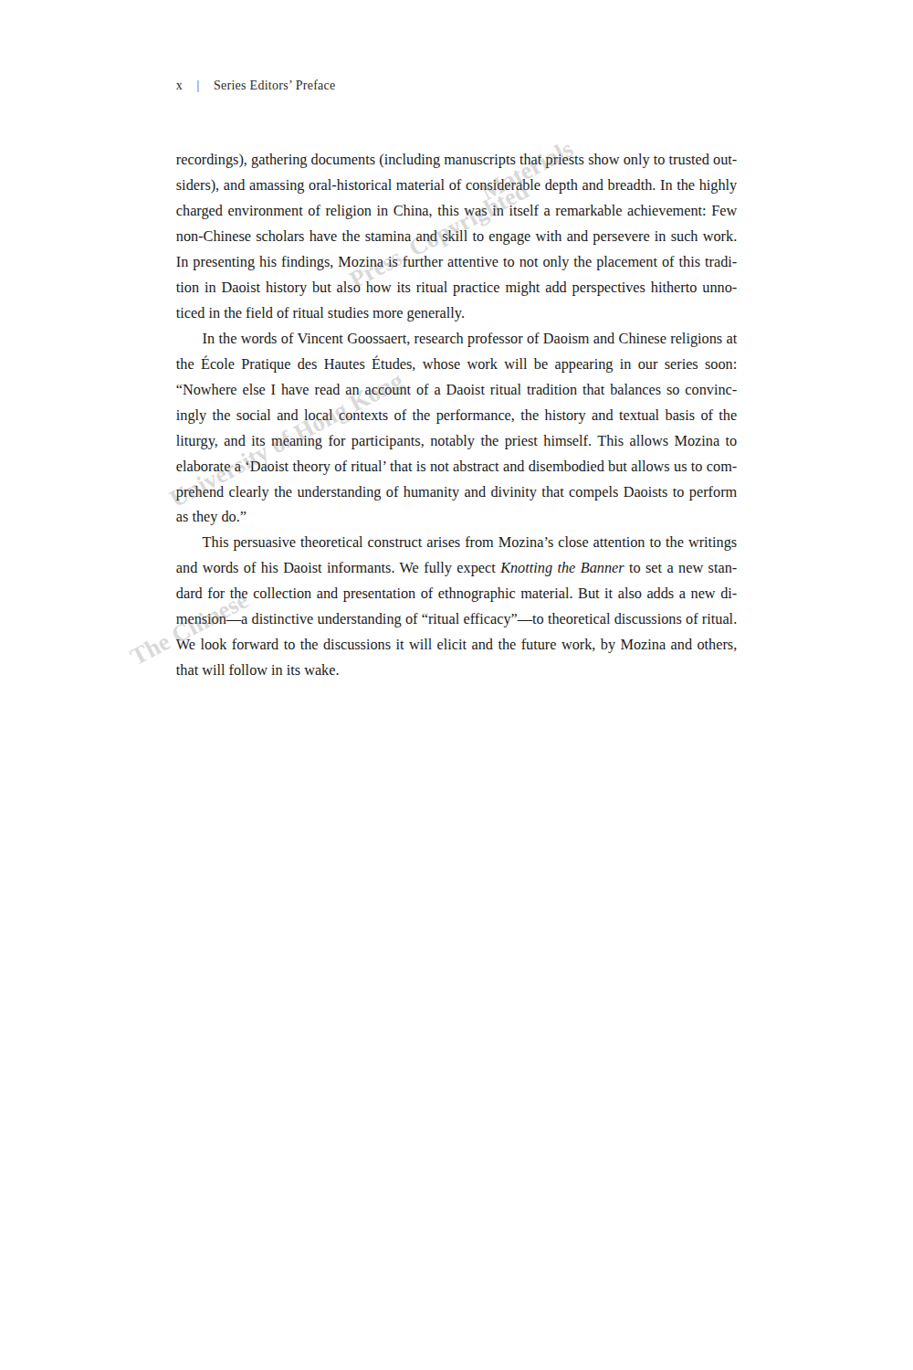x|Series Editors’ Preface
recordings), gathering documents (including manuscripts that priests show only to trusted outsiders), and amassing oral-historical material of considerable depth and breadth. In the highly charged environment of religion in China, this was in itself a remarkable achievement: Few non-Chinese scholars have the stamina and skill to engage with and persevere in such work. In presenting his findings, Mozina is further attentive to not only the placement of this tradition in Daoist history but also how its ritual practice might add perspectives hitherto unnoticed in the field of ritual studies more generally.
In the words of Vincent Goossaert, research professor of Daoism and Chinese religions at the École Pratique des Hautes Études, whose work will be appearing in our series soon: “Nowhere else I have read an account of a Daoist ritual tradition that balances so convincingly the social and local contexts of the performance, the history and textual basis of the liturgy, and its meaning for participants, notably the priest himself. This allows Mozina to elaborate a ‘Daoist theory of ritual’ that is not abstract and disembodied but allows us to comprehend clearly the understanding of humanity and divinity that compels Daoists to perform as they do.”
This persuasive theoretical construct arises from Mozina’s close attention to the writings and words of his Daoist informants. We fully expect Knotting the Banner to set a new standard for the collection and presentation of ethnographic material. But it also adds a new dimension—a distinctive understanding of “ritual efficacy”—to theoretical discussions of ritual. We look forward to the discussions it will elicit and the future work, by Mozina and others, that will follow in its wake.
Materials
Press. Copyrighted
University of Hong Kong
The Chinese